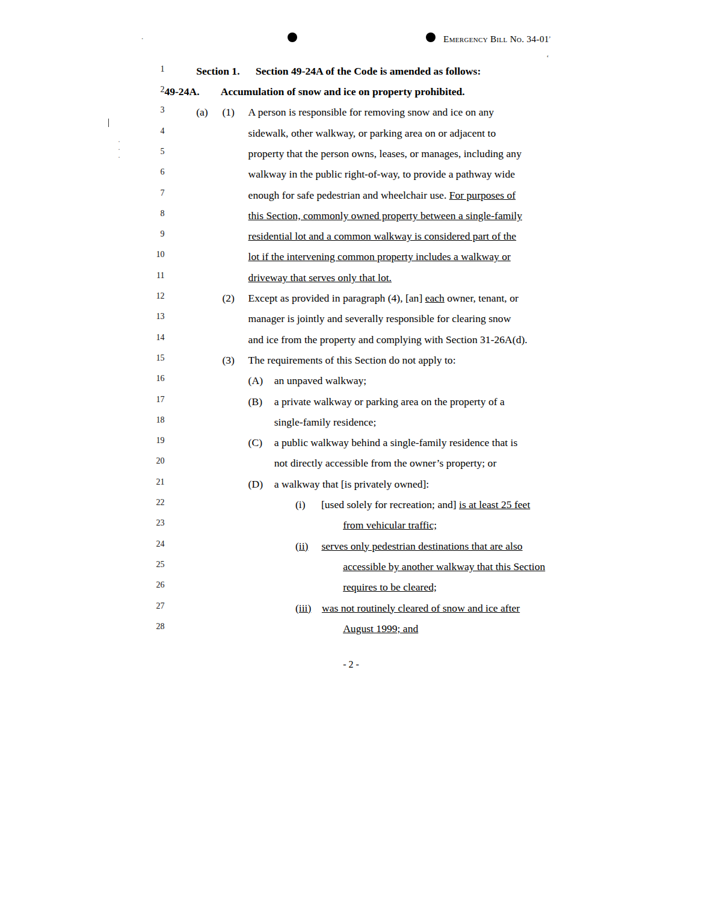. , ‘ Emergency Bill No. 34-01
.
.
.
| 1 | | Section 1. Section 49-24A of the Code is amended as follows: |
| 2 | 49-24A. Accumulation of snow and ice on property prohibited. |
| 3 | | (a) | (1) | A person is responsible for removing snow and ice on any |
| 4 | | | | sidewalk, other walkway, or parking area on or adjacent to |
| 5 | | | | property that the person owns, leases, or manages, including any |
| 6 | | | | walkway in the public right-of-way, to provide a pathway wide |
| 7 | | | | enough for safe pedestrian and wheelchair use. For purposes of |
| 8 | | | | this Section, commonly owned property between a single-family |
| 9 | | | | residential lot and a common walkway is considered part of the |
| 10 | | | | lot if the intervening common property includes a walkway or |
| 11 | | | | driveway that serves only that lot. |
| 12 | | | (2) | Except as provided in paragraph (4), [an] each owner, tenant, or |
| 13 | | | | manager is jointly and severally responsible for clearing snow |
| 14 | | | | and ice from the property and complying with Section 31-26A(d). |
| 15 | | | (3) | The requirements of this Section do not apply to: |
| 16 | | | | (A) | an unpaved walkway; |
| 17 | | | | (B) | a private walkway or parking area on the property of a |
| 18 | | | | | single-family residence; |
| 19 | | | | (C) | a public walkway behind a single-family residence that is |
| 20 | | | | | not directly accessible from the owner’s property; or |
| 21 | | | | (D) | a walkway that [is privately owned]: |
| 22 | | | | | (i) [used solely for recreation; and] is at least 25 feet |
| 23 | | | | | from vehicular traffic; |
| 24 | | | | | (ii) serves only pedestrian destinations that are also |
| 25 | | | | | accessible by another walkway that this Section |
| 26 | | | | | requires to be cleared; |
| 27 | | | | | (iii) was not routinely cleared of snow and ice after |
| 28 | | | | | August 1999; and |
- 2 -